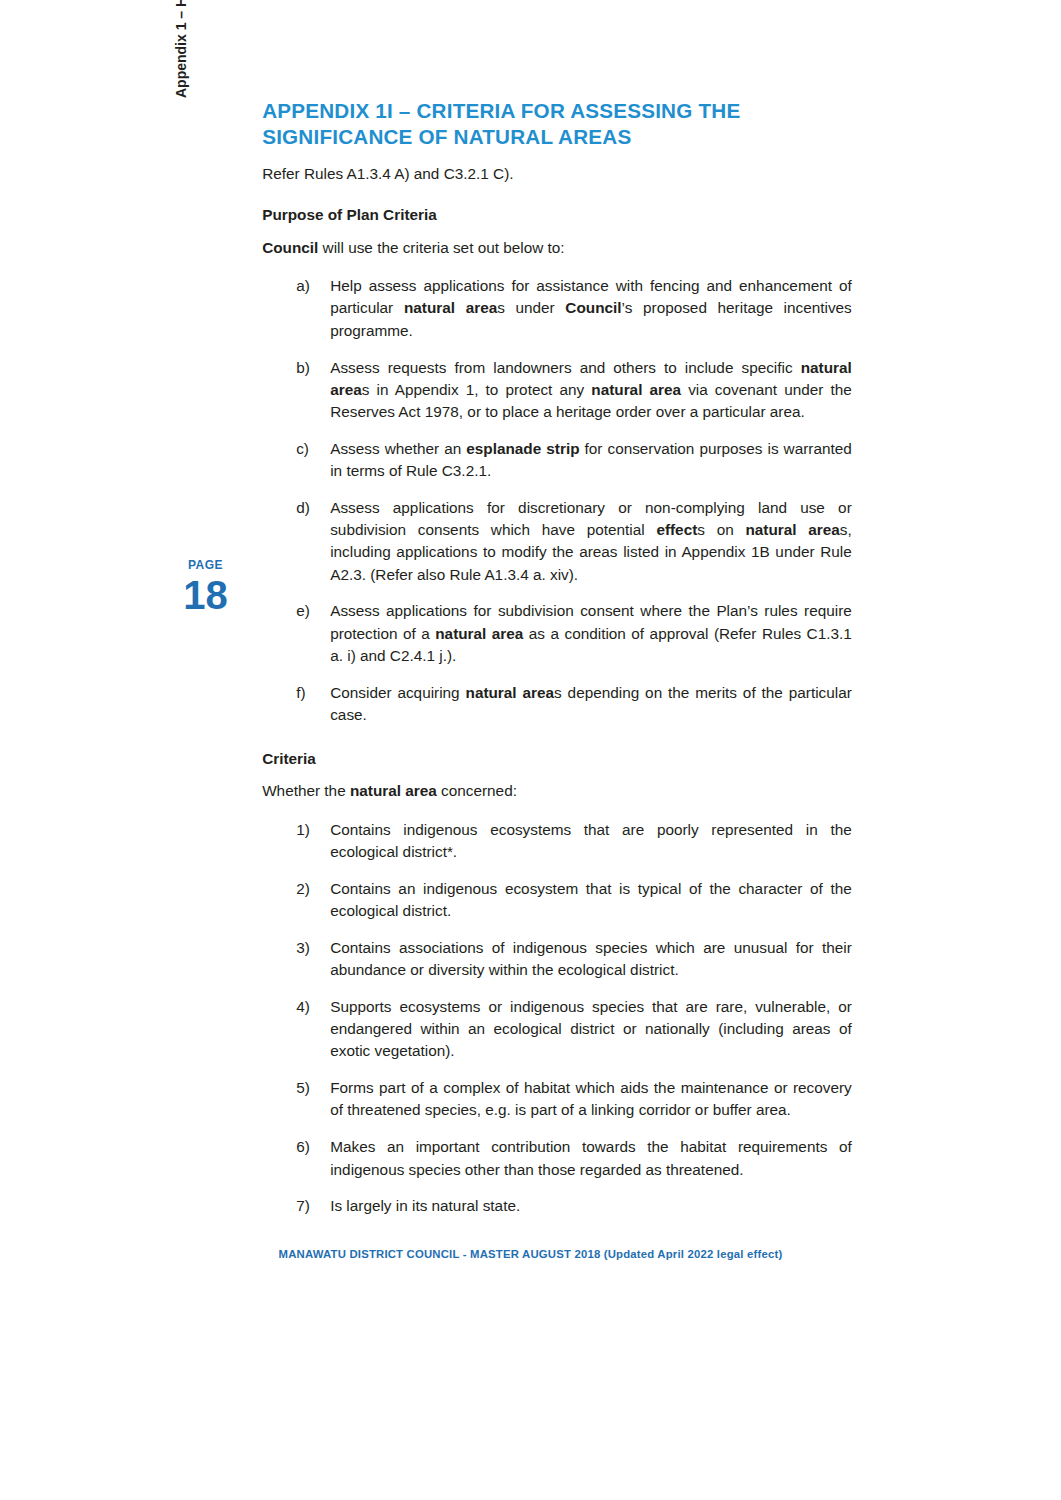Appendix 1 – Heritage Places
PAGE
18
APPENDIX 1I – CRITERIA FOR ASSESSING THE SIGNIFICANCE OF NATURAL AREAS
Refer Rules A1.3.4 A) and C3.2.1 C).
Purpose of Plan Criteria
Council will use the criteria set out below to:
Help assess applications for assistance with fencing and enhancement of particular natural areas under Council’s proposed heritage incentives programme.
Assess requests from landowners and others to include specific natural areas in Appendix 1, to protect any natural area via covenant under the Reserves Act 1978, or to place a heritage order over a particular area.
Assess whether an esplanade strip for conservation purposes is warranted in terms of Rule C3.2.1.
Assess applications for discretionary or non-complying land use or subdivision consents which have potential effects on natural areas, including applications to modify the areas listed in Appendix 1B under Rule A2.3. (Refer also Rule A1.3.4 a. xiv).
Assess applications for subdivision consent where the Plan’s rules require protection of a natural area as a condition of approval (Refer Rules C1.3.1 a. i) and C2.4.1 j.).
Consider acquiring natural areas depending on the merits of the particular case.
Criteria
Whether the natural area concerned:
Contains indigenous ecosystems that are poorly represented in the ecological district*.
Contains an indigenous ecosystem that is typical of the character of the ecological district.
Contains associations of indigenous species which are unusual for their abundance or diversity within the ecological district.
Supports ecosystems or indigenous species that are rare, vulnerable, or endangered within an ecological district or nationally (including areas of exotic vegetation).
Forms part of a complex of habitat which aids the maintenance or recovery of threatened species, e.g. is part of a linking corridor or buffer area.
Makes an important contribution towards the habitat requirements of indigenous species other than those regarded as threatened.
Is largely in its natural state.
MANAWATU DISTRICT COUNCIL - MASTER AUGUST 2018 (Updated April 2022 legal effect)